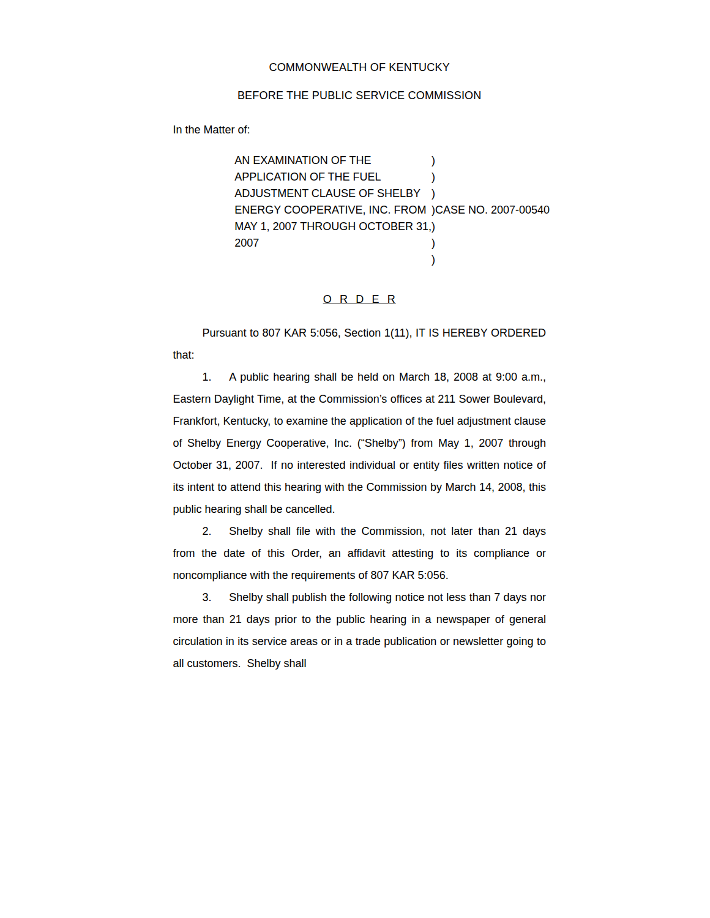COMMONWEALTH OF KENTUCKY
BEFORE THE PUBLIC SERVICE COMMISSION
In the Matter of:
| AN EXAMINATION OF THE | ) | |
| APPLICATION OF THE FUEL | ) | |
| ADJUSTMENT CLAUSE OF SHELBY | ) | |
| ENERGY COOPERATIVE, INC. FROM | ) | CASE NO. 2007-00540 |
| MAY 1, 2007 THROUGH OCTOBER 31, | ) | |
| 2007 | ) | |
| | ) | |
O R D E R
Pursuant to 807 KAR 5:056, Section 1(11), IT IS HEREBY ORDERED that:
1. A public hearing shall be held on March 18, 2008 at 9:00 a.m., Eastern Daylight Time, at the Commission’s offices at 211 Sower Boulevard, Frankfort, Kentucky, to examine the application of the fuel adjustment clause of Shelby Energy Cooperative, Inc. (“Shelby”) from May 1, 2007 through October 31, 2007. If no interested individual or entity files written notice of its intent to attend this hearing with the Commission by March 14, 2008, this public hearing shall be cancelled.
2. Shelby shall file with the Commission, not later than 21 days from the date of this Order, an affidavit attesting to its compliance or noncompliance with the requirements of 807 KAR 5:056.
3. Shelby shall publish the following notice not less than 7 days nor more than 21 days prior to the public hearing in a newspaper of general circulation in its service areas or in a trade publication or newsletter going to all customers. Shelby shall